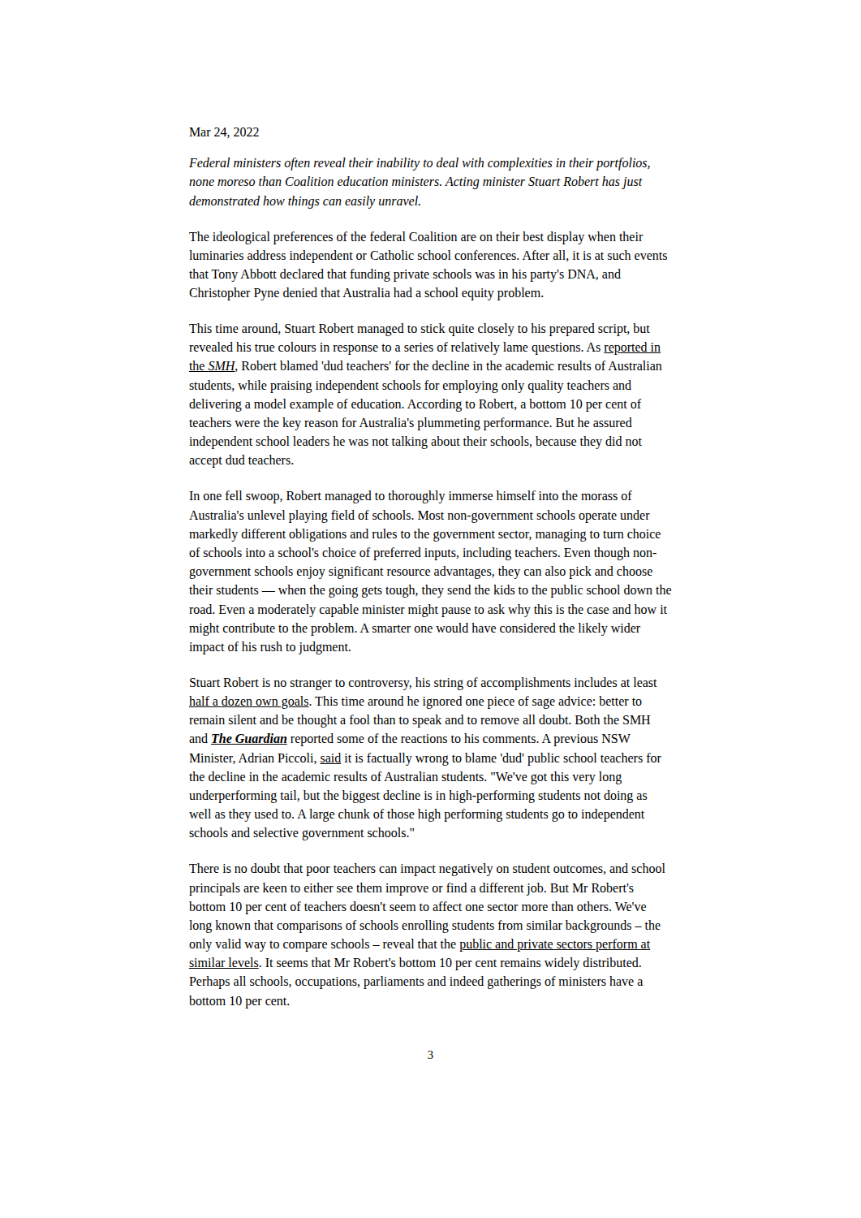Mar 24, 2022
Federal ministers often reveal their inability to deal with complexities in their portfolios, none moreso than Coalition education ministers. Acting minister Stuart Robert has just demonstrated how things can easily unravel.
The ideological preferences of the federal Coalition are on their best display when their luminaries address independent or Catholic school conferences. After all, it is at such events that Tony Abbott declared that funding private schools was in his party's DNA, and Christopher Pyne denied that Australia had a school equity problem.
This time around, Stuart Robert managed to stick quite closely to his prepared script, but revealed his true colours in response to a series of relatively lame questions. As reported in the SMH, Robert blamed 'dud teachers' for the decline in the academic results of Australian students, while praising independent schools for employing only quality teachers and delivering a model example of education. According to Robert, a bottom 10 per cent of teachers were the key reason for Australia's plummeting performance. But he assured independent school leaders he was not talking about their schools, because they did not accept dud teachers.
In one fell swoop, Robert managed to thoroughly immerse himself into the morass of Australia's unlevel playing field of schools. Most non-government schools operate under markedly different obligations and rules to the government sector, managing to turn choice of schools into a school's choice of preferred inputs, including teachers. Even though non-government schools enjoy significant resource advantages, they can also pick and choose their students — when the going gets tough, they send the kids to the public school down the road. Even a moderately capable minister might pause to ask why this is the case and how it might contribute to the problem. A smarter one would have considered the likely wider impact of his rush to judgment.
Stuart Robert is no stranger to controversy, his string of accomplishments includes at least half a dozen own goals. This time around he ignored one piece of sage advice: better to remain silent and be thought a fool than to speak and to remove all doubt. Both the SMH and The Guardian reported some of the reactions to his comments. A previous NSW Minister, Adrian Piccoli, said it is factually wrong to blame 'dud' public school teachers for the decline in the academic results of Australian students. "We've got this very long underperforming tail, but the biggest decline is in high-performing students not doing as well as they used to. A large chunk of those high performing students go to independent schools and selective government schools."
There is no doubt that poor teachers can impact negatively on student outcomes, and school principals are keen to either see them improve or find a different job. But Mr Robert's bottom 10 per cent of teachers doesn't seem to affect one sector more than others. We've long known that comparisons of schools enrolling students from similar backgrounds – the only valid way to compare schools – reveal that the public and private sectors perform at similar levels. It seems that Mr Robert's bottom 10 per cent remains widely distributed. Perhaps all schools, occupations, parliaments and indeed gatherings of ministers have a bottom 10 per cent.
3